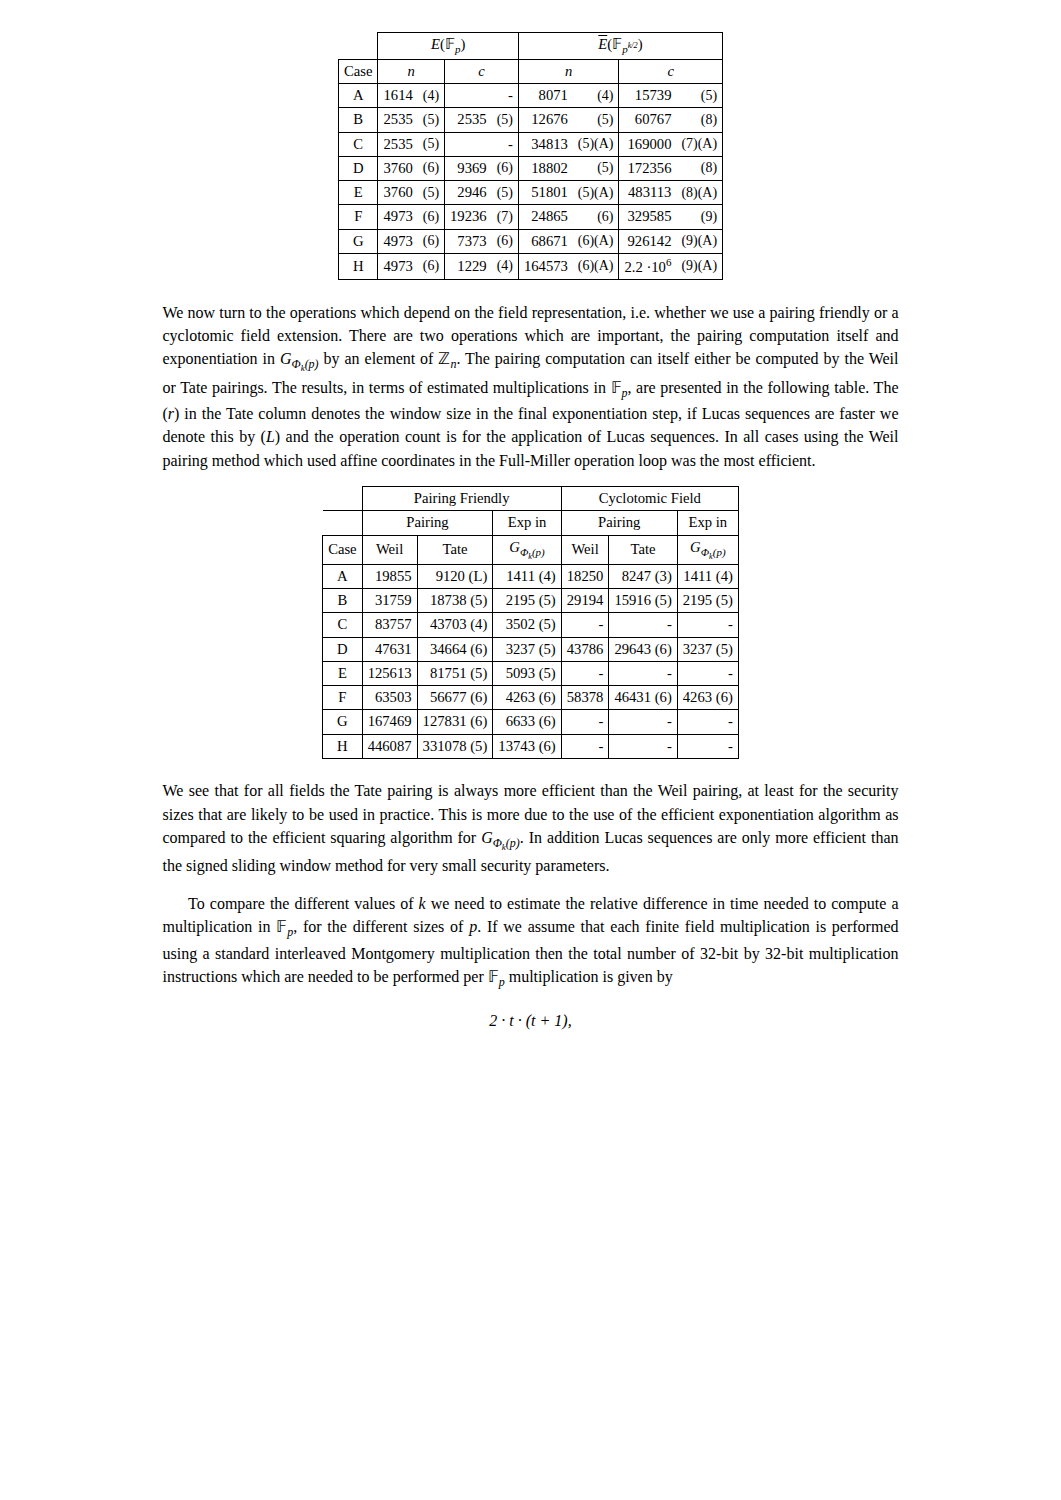| | E ( 𝔽 p ) | E ( 𝔽 p k/2 ) |
| Case | n | c | n | c |
| A | 1614 | (4) | | - | 8071 | (4) | 15739 | (5) |
| B | 2535 | (5) | 2535 | (5) | 12676 | (5) | 60767 | (8) |
| C | 2535 | (5) | | - | 34813 | (5)(A) | 169000 | (7)(A) |
| D | 3760 | (6) | 9369 | (6) | 18802 | (5) | 172356 | (8) |
| E | 3760 | (5) | 2946 | (5) | 51801 | (5)(A) | 483113 | (8)(A) |
| F | 4973 | (6) | 19236 | (7) | 24865 | (6) | 329585 | (9) |
| G | 4973 | (6) | 7373 | (6) | 68671 | (6)(A) | 926142 | (9)(A) |
| H | 4973 | (6) | 1229 | (4) | 164573 | (6)(A) | 2.2 ·10 6 | (9)(A) |
We now turn to the operations which depend on the field representation, i.e. whether we use a pairing friendly or a cyclotomic field extension. There are two operations which are important, the pairing computation itself and exponentiation in GΦk(p) by an element of ℤn. The pairing computation can itself either be computed by the Weil or Tate pairings. The results, in terms of estimated multiplications in 𝔽p, are presented in the following table. The (r) in the Tate column denotes the window size in the final exponentiation step, if Lucas sequences are faster we denote this by (L) and the operation count is for the application of Lucas sequences. In all cases using the Weil pairing method which used affine coordinates in the Full-Miller operation loop was the most efficient.
| | Pairing Friendly | Cyclotomic Field |
| | Pairing | Exp in | Pairing | Exp in |
| Case | Weil | Tate | G Φ k (p) | Weil | Tate | G Φ k (p) |
| A | 19855 | 9120 (L) | 1411 (4) | 18250 | 8247 (3) | 1411 (4) |
| B | 31759 | 18738 (5) | 2195 (5) | 29194 | 15916 (5) | 2195 (5) |
| C | 83757 | 43703 (4) | 3502 (5) | - | - | - |
| D | 47631 | 34664 (6) | 3237 (5) | 43786 | 29643 (6) | 3237 (5) |
| E | 125613 | 81751 (5) | 5093 (5) | - | - | - |
| F | 63503 | 56677 (6) | 4263 (6) | 58378 | 46431 (6) | 4263 (6) |
| G | 167469 | 127831 (6) | 6633 (6) | - | - | - |
| H | 446087 | 331078 (5) | 13743 (6) | - | - | - |
We see that for all fields the Tate pairing is always more efficient than the Weil pairing, at least for the security sizes that are likely to be used in practice. This is more due to the use of the efficient exponentiation algorithm as compared to the efficient squaring algorithm for GΦk(p). In addition Lucas sequences are only more efficient than the signed sliding window method for very small security parameters.
To compare the different values of k we need to estimate the relative difference in time needed to compute a multiplication in 𝔽p, for the different sizes of p. If we assume that each finite field multiplication is performed using a standard interleaved Montgomery multiplication then the total number of 32-bit by 32-bit multiplication instructions which are needed to be performed per 𝔽p multiplication is given by
2 · t · (t + 1),